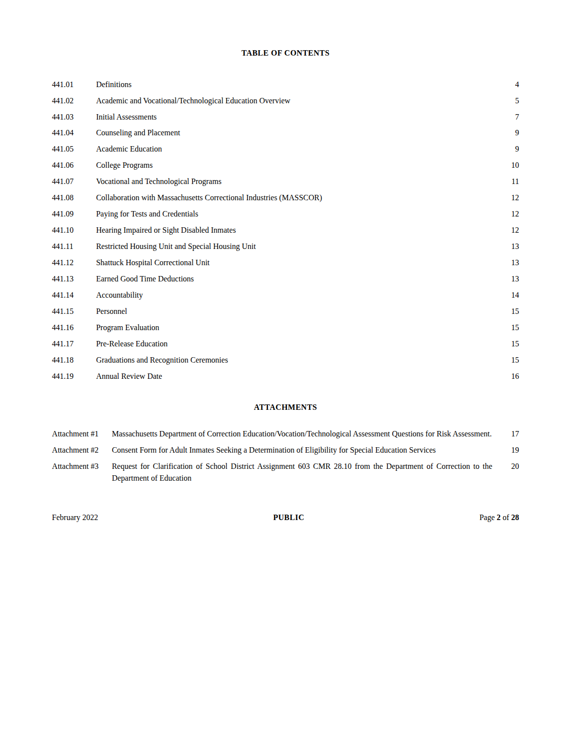TABLE OF CONTENTS
| 441.01 | Definitions | 4 |
| 441.02 | Academic and Vocational/Technological Education Overview | 5 |
| 441.03 | Initial Assessments | 7 |
| 441.04 | Counseling and Placement | 9 |
| 441.05 | Academic Education | 9 |
| 441.06 | College Programs | 10 |
| 441.07 | Vocational and Technological Programs | 11 |
| 441.08 | Collaboration with Massachusetts Correctional Industries (MASSCOR) | 12 |
| 441.09 | Paying for Tests and Credentials | 12 |
| 441.10 | Hearing Impaired or Sight Disabled Inmates | 12 |
| 441.11 | Restricted Housing Unit and Special Housing Unit | 13 |
| 441.12 | Shattuck Hospital Correctional Unit | 13 |
| 441.13 | Earned Good Time Deductions | 13 |
| 441.14 | Accountability | 14 |
| 441.15 | Personnel | 15 |
| 441.16 | Program Evaluation | 15 |
| 441.17 | Pre-Release Education | 15 |
| 441.18 | Graduations and Recognition Ceremonies | 15 |
| 441.19 | Annual Review Date | 16 |
ATTACHMENTS
| Attachment #1 | Massachusetts Department of Correction Education/Vocation/Technological Assessment Questions for Risk Assessment. | 17 |
| Attachment #2 | Consent Form for Adult Inmates Seeking a Determination of Eligibility for Special Education Services | 19 |
| Attachment #3 | Request for Clarification of School District Assignment 603 CMR 28.10 from the Department of Correction to the Department of Education | 20 |
February 2022
PUBLIC
Page 2 of 28